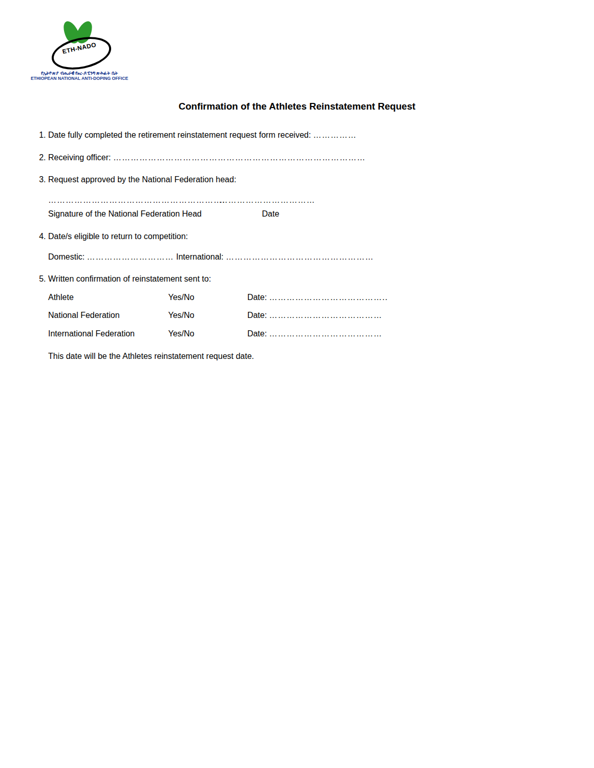ETH-NADO
የኢትዮጵያ ብሔራዊ የፀረ-ዶፒንግ ጽሕፈት ቤት
ETHIOPEAN NATIONAL ANTI-DOPING OFFICE
Confirmation of the Athletes Reinstatement Request
Date fully completed the retirement reinstatement request form received: ……………
Receiving officer: ……………………………………………………………………………
Request approved by the National Federation head:
……………………………………………………. ……………………………
Signature of the National Federation Head Date
Date/s eligible to return to competition:
Domestic: ………………………… International: ……………………………………………
Written confirmation of reinstatement sent to:
Athlete Yes/No Date: …………………………………..
National Federation Yes/No Date: …………………………………
International Federation Yes/No Date: …………………………………
This date will be the Athletes reinstatement request date.